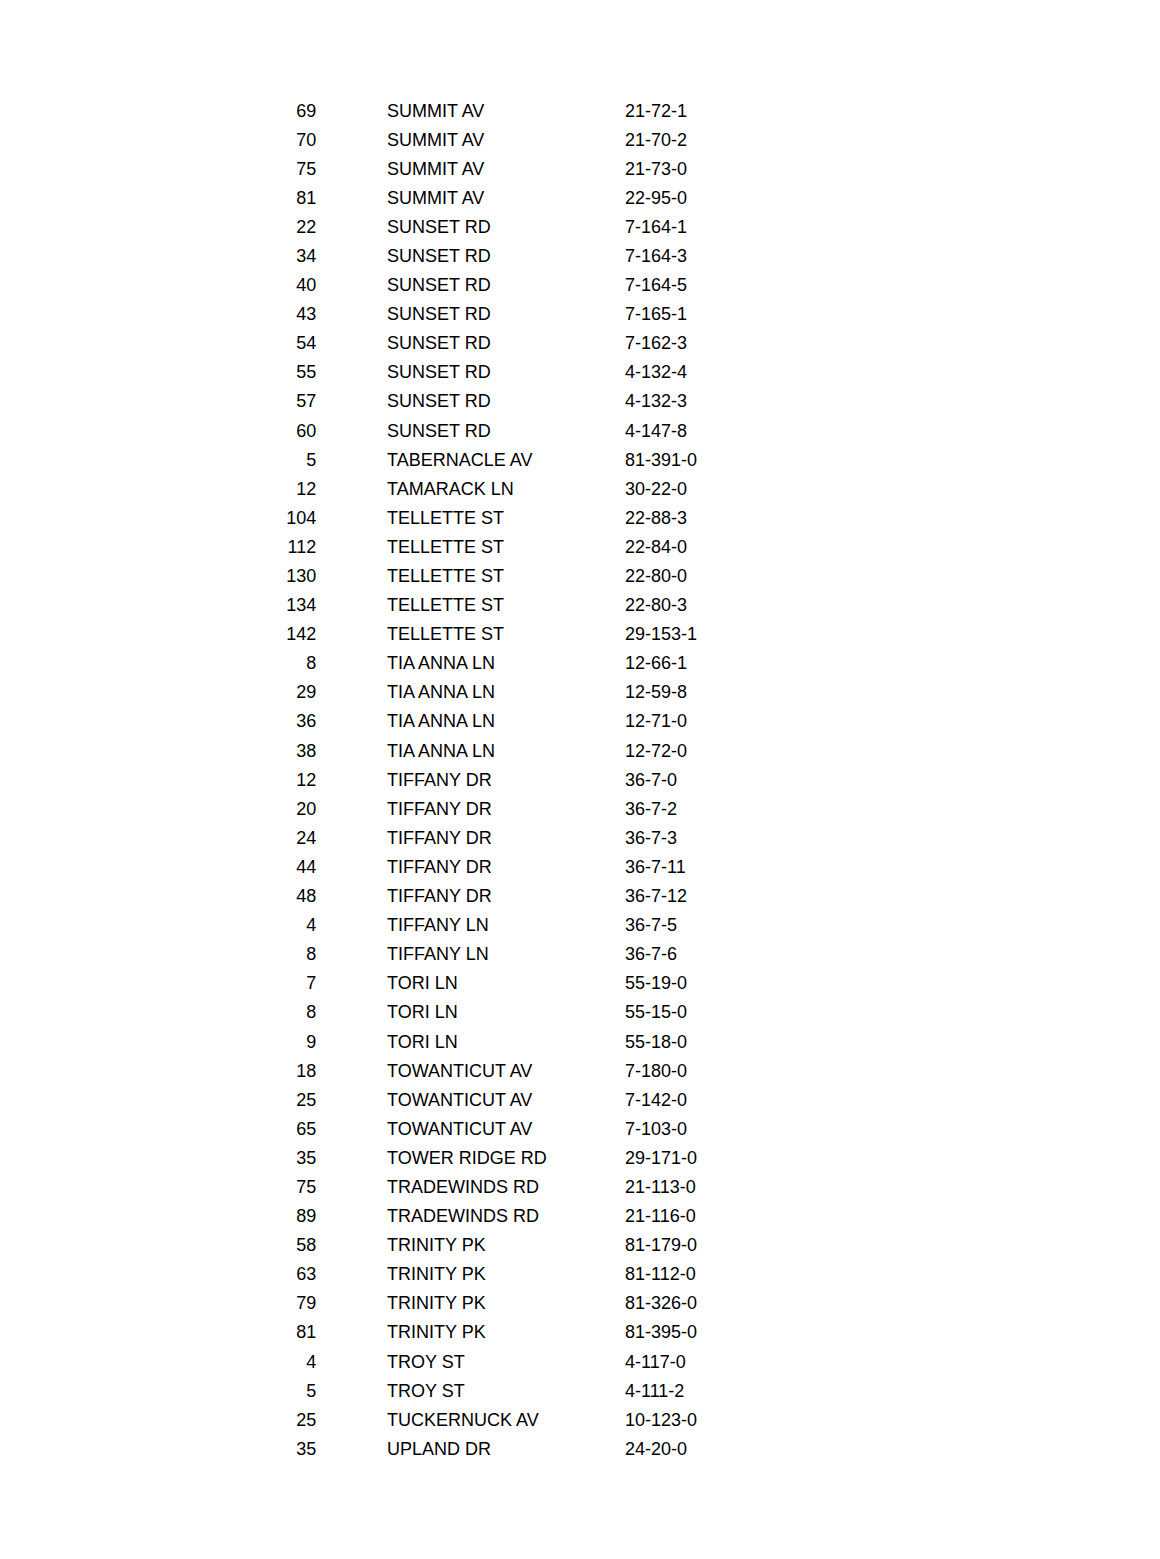| 69 | SUMMIT AV | 21-72-1 |
| 70 | SUMMIT AV | 21-70-2 |
| 75 | SUMMIT AV | 21-73-0 |
| 81 | SUMMIT AV | 22-95-0 |
| 22 | SUNSET RD | 7-164-1 |
| 34 | SUNSET RD | 7-164-3 |
| 40 | SUNSET RD | 7-164-5 |
| 43 | SUNSET RD | 7-165-1 |
| 54 | SUNSET RD | 7-162-3 |
| 55 | SUNSET RD | 4-132-4 |
| 57 | SUNSET RD | 4-132-3 |
| 60 | SUNSET RD | 4-147-8 |
| 5 | TABERNACLE AV | 81-391-0 |
| 12 | TAMARACK LN | 30-22-0 |
| 104 | TELLETTE ST | 22-88-3 |
| 112 | TELLETTE ST | 22-84-0 |
| 130 | TELLETTE ST | 22-80-0 |
| 134 | TELLETTE ST | 22-80-3 |
| 142 | TELLETTE ST | 29-153-1 |
| 8 | TIA ANNA LN | 12-66-1 |
| 29 | TIA ANNA LN | 12-59-8 |
| 36 | TIA ANNA LN | 12-71-0 |
| 38 | TIA ANNA LN | 12-72-0 |
| 12 | TIFFANY DR | 36-7-0 |
| 20 | TIFFANY DR | 36-7-2 |
| 24 | TIFFANY DR | 36-7-3 |
| 44 | TIFFANY DR | 36-7-11 |
| 48 | TIFFANY DR | 36-7-12 |
| 4 | TIFFANY LN | 36-7-5 |
| 8 | TIFFANY LN | 36-7-6 |
| 7 | TORI LN | 55-19-0 |
| 8 | TORI LN | 55-15-0 |
| 9 | TORI LN | 55-18-0 |
| 18 | TOWANTICUT AV | 7-180-0 |
| 25 | TOWANTICUT AV | 7-142-0 |
| 65 | TOWANTICUT AV | 7-103-0 |
| 35 | TOWER RIDGE RD | 29-171-0 |
| 75 | TRADEWINDS RD | 21-113-0 |
| 89 | TRADEWINDS RD | 21-116-0 |
| 58 | TRINITY PK | 81-179-0 |
| 63 | TRINITY PK | 81-112-0 |
| 79 | TRINITY PK | 81-326-0 |
| 81 | TRINITY PK | 81-395-0 |
| 4 | TROY ST | 4-117-0 |
| 5 | TROY ST | 4-111-2 |
| 25 | TUCKERNUCK AV | 10-123-0 |
| 35 | UPLAND DR | 24-20-0 |